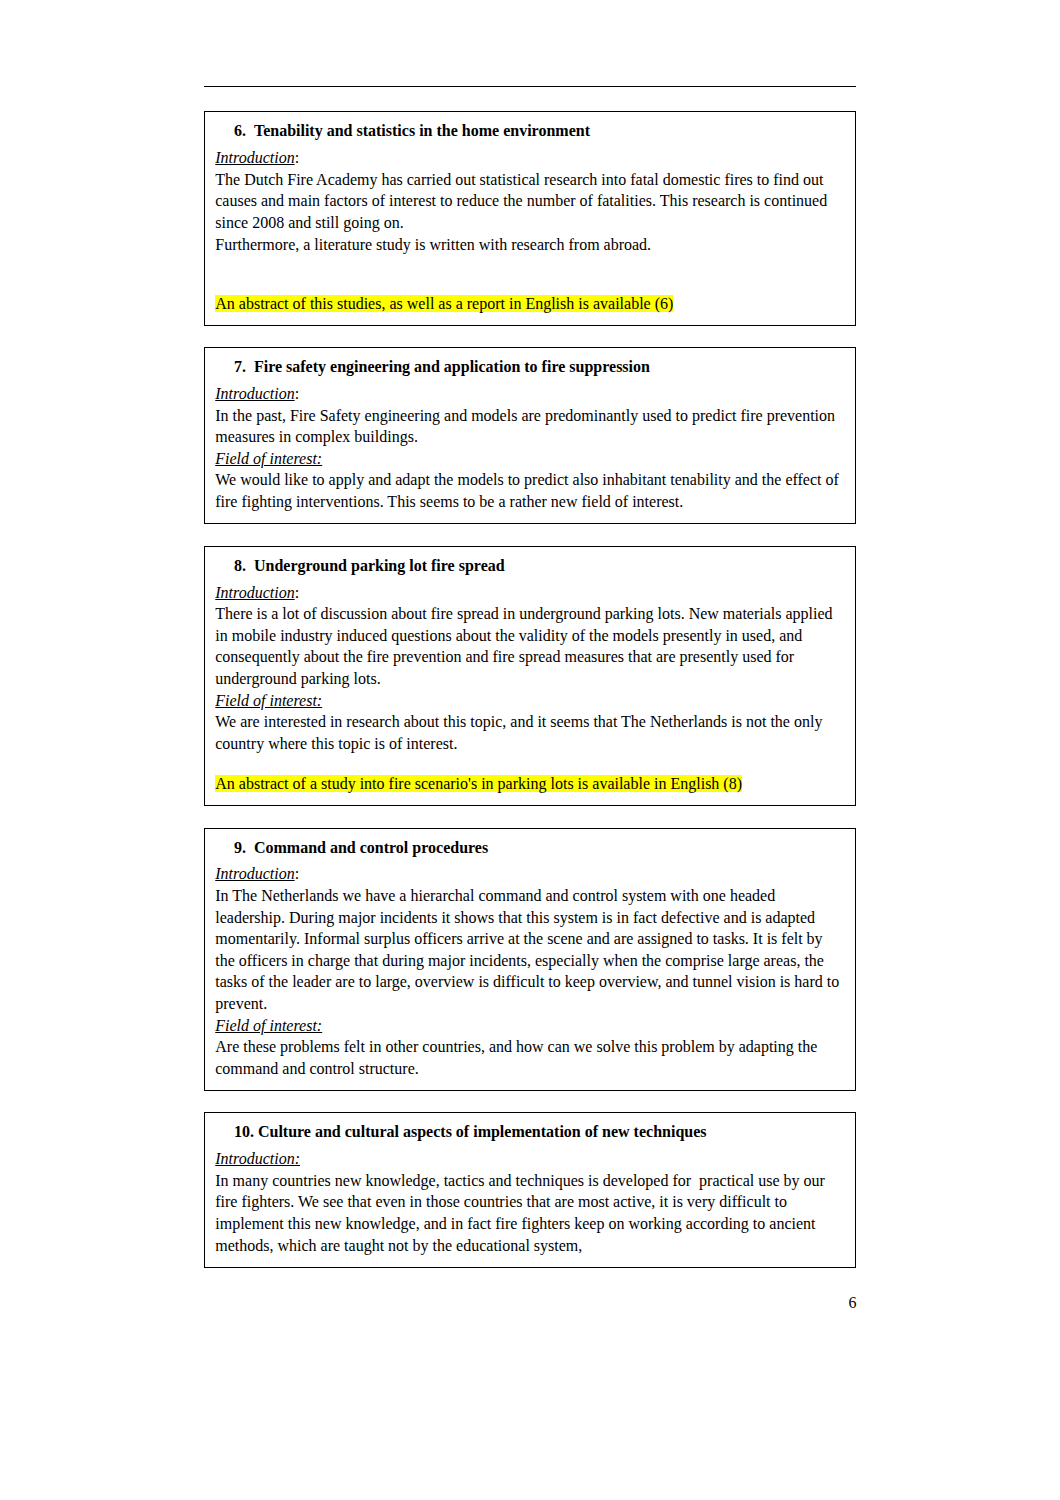6. Tenability and statistics in the home environment
Introduction:
The Dutch Fire Academy has carried out statistical research into fatal domestic fires to find out causes and main factors of interest to reduce the number of fatalities. This research is continued since 2008 and still going on.
Furthermore, a literature study is written with research from abroad.
An abstract of this studies, as well as a report in English is available (6)
7. Fire safety engineering and application to fire suppression
Introduction:
In the past, Fire Safety engineering and models are predominantly used to predict fire prevention measures in complex buildings.
Field of interest:
We would like to apply and adapt the models to predict also inhabitant tenability and the effect of fire fighting interventions. This seems to be a rather new field of interest.
8. Underground parking lot fire spread
Introduction:
There is a lot of discussion about fire spread in underground parking lots. New materials applied in mobile industry induced questions about the validity of the models presently in used, and consequently about the fire prevention and fire spread measures that are presently used for underground parking lots.
Field of interest:
We are interested in research about this topic, and it seems that The Netherlands is not the only country where this topic is of interest.
An abstract of a study into fire scenario's in parking lots is available in English (8)
9. Command and control procedures
Introduction:
In The Netherlands we have a hierarchal command and control system with one headed leadership. During major incidents it shows that this system is in fact defective and is adapted momentarily. Informal surplus officers arrive at the scene and are assigned to tasks. It is felt by the officers in charge that during major incidents, especially when the comprise large areas, the tasks of the leader are to large, overview is difficult to keep overview, and tunnel vision is hard to prevent.
Field of interest:
Are these problems felt in other countries, and how can we solve this problem by adapting the command and control structure.
10. Culture and cultural aspects of implementation of new techniques
Introduction:
In many countries new knowledge, tactics and techniques is developed for practical use by our fire fighters. We see that even in those countries that are most active, it is very difficult to implement this new knowledge, and in fact fire fighters keep on working according to ancient methods, which are taught not by the educational system,
6